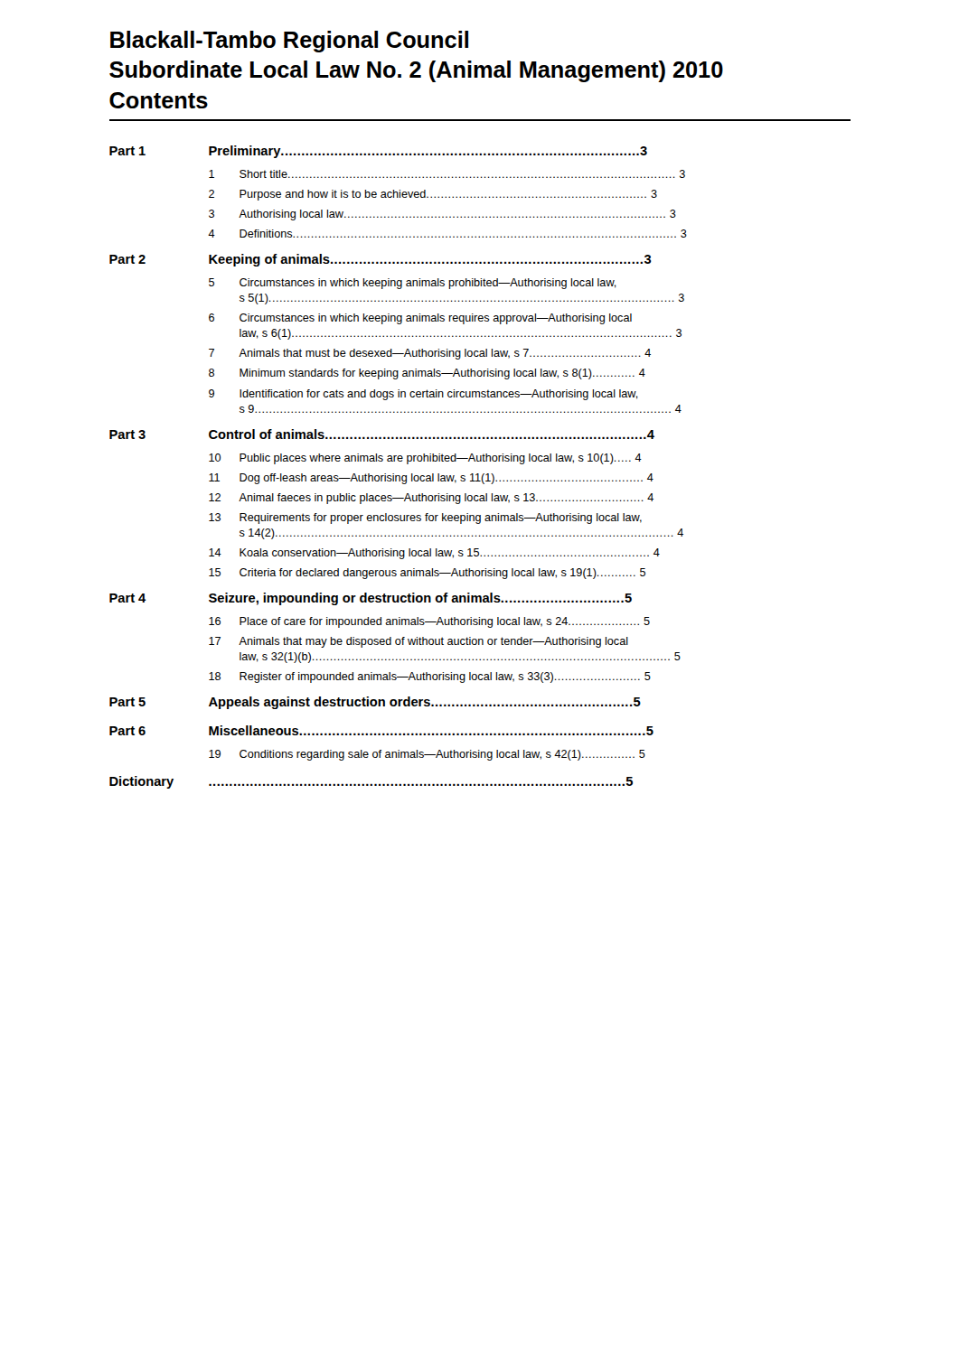Blackall-Tambo Regional Council Subordinate Local Law No. 2 (Animal Management) 2010
Contents
| Part 1 | Preliminary ....................................................................................... 3 |
| | 1 | Short title ........................................................................................................... 3 |
| | 2 | Purpose and how it is to be achieved ............................................................. 3 |
| | 3 | Authorising local law ......................................................................................... 3 |
| | 4 | Definitions .......................................................................................................... 3 |
| Part 2 | Keeping of animals ............................................................................ 3 |
| | 5 | Circumstances in which keeping animals prohibited—Authorising local law, s 5(1) ................................................................................................................ 3 |
| | 6 | Circumstances in which keeping animals requires approval—Authorising local law, s 6(1) ......................................................................................................... 3 |
| | 7 | Animals that must be desexed—Authorising local law, s 7 ............................... 4 |
| | 8 | Minimum standards for keeping animals—Authorising local law, s 8(1) ............ 4 |
| | 9 | Identification for cats and dogs in certain circumstances—Authorising local law, s 9 ................................................................................................................... 4 |
| Part 3 | Control of animals .............................................................................. 4 |
| | 10 | Public places where animals are prohibited—Authorising local law, s 10(1) ..... 4 |
| | 11 | Dog off-leash areas—Authorising local law, s 11(1) ......................................... 4 |
| | 12 | Animal faeces in public places—Authorising local law, s 13 .............................. 4 |
| | 13 | Requirements for proper enclosures for keeping animals—Authorising local law, s 14(2) .............................................................................................................. 4 |
| | 14 | Koala conservation—Authorising local law, s 15 ............................................... 4 |
| | 15 | Criteria for declared dangerous animals—Authorising local law, s 19(1) ........... 5 |
| Part 4 | Seizure, impounding or destruction of animals .............................. 5 |
| | 16 | Place of care for impounded animals—Authorising local law, s 24 .................... 5 |
| | 17 | Animals that may be disposed of without auction or tender—Authorising local law, s 32(1)(b) ................................................................................................... 5 |
| | 18 | Register of impounded animals—Authorising local law, s 33(3) ........................ 5 |
| Part 5 | Appeals against destruction orders ................................................. 5 |
| Part 6 | Miscellaneous .................................................................................... 5 |
| | 19 | Conditions regarding sale of animals—Authorising local law, s 42(1) ............... 5 |
| Dictionary | ..................................................................................................... 5 |